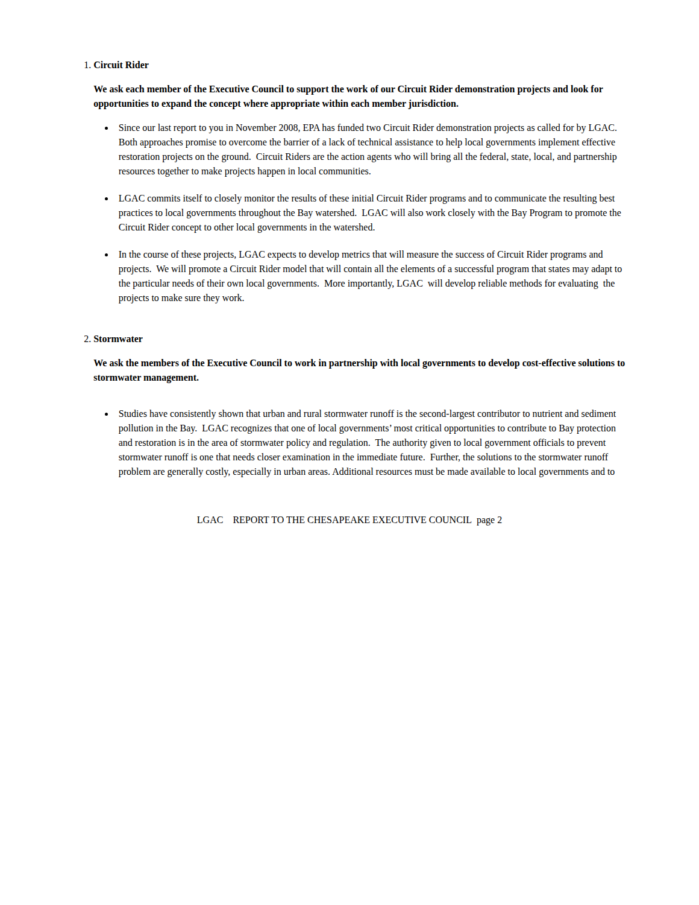Circuit Rider
We ask each member of the Executive Council to support the work of our Circuit Rider demonstration projects and look for opportunities to expand the concept where appropriate within each member jurisdiction.
Since our last report to you in November 2008, EPA has funded two Circuit Rider demonstration projects as called for by LGAC. Both approaches promise to overcome the barrier of a lack of technical assistance to help local governments implement effective restoration projects on the ground. Circuit Riders are the action agents who will bring all the federal, state, local, and partnership resources together to make projects happen in local communities.
LGAC commits itself to closely monitor the results of these initial Circuit Rider programs and to communicate the resulting best practices to local governments throughout the Bay watershed. LGAC will also work closely with the Bay Program to promote the Circuit Rider concept to other local governments in the watershed.
In the course of these projects, LGAC expects to develop metrics that will measure the success of Circuit Rider programs and projects. We will promote a Circuit Rider model that will contain all the elements of a successful program that states may adapt to the particular needs of their own local governments. More importantly, LGAC will develop reliable methods for evaluating the projects to make sure they work.
Stormwater
We ask the members of the Executive Council to work in partnership with local governments to develop cost-effective solutions to stormwater management.
Studies have consistently shown that urban and rural stormwater runoff is the second-largest contributor to nutrient and sediment pollution in the Bay. LGAC recognizes that one of local governments’ most critical opportunities to contribute to Bay protection and restoration is in the area of stormwater policy and regulation. The authority given to local government officials to prevent stormwater runoff is one that needs closer examination in the immediate future. Further, the solutions to the stormwater runoff problem are generally costly, especially in urban areas. Additional resources must be made available to local governments and to
LGAC REPORT TO THE CHESAPEAKE EXECUTIVE COUNCIL page 2